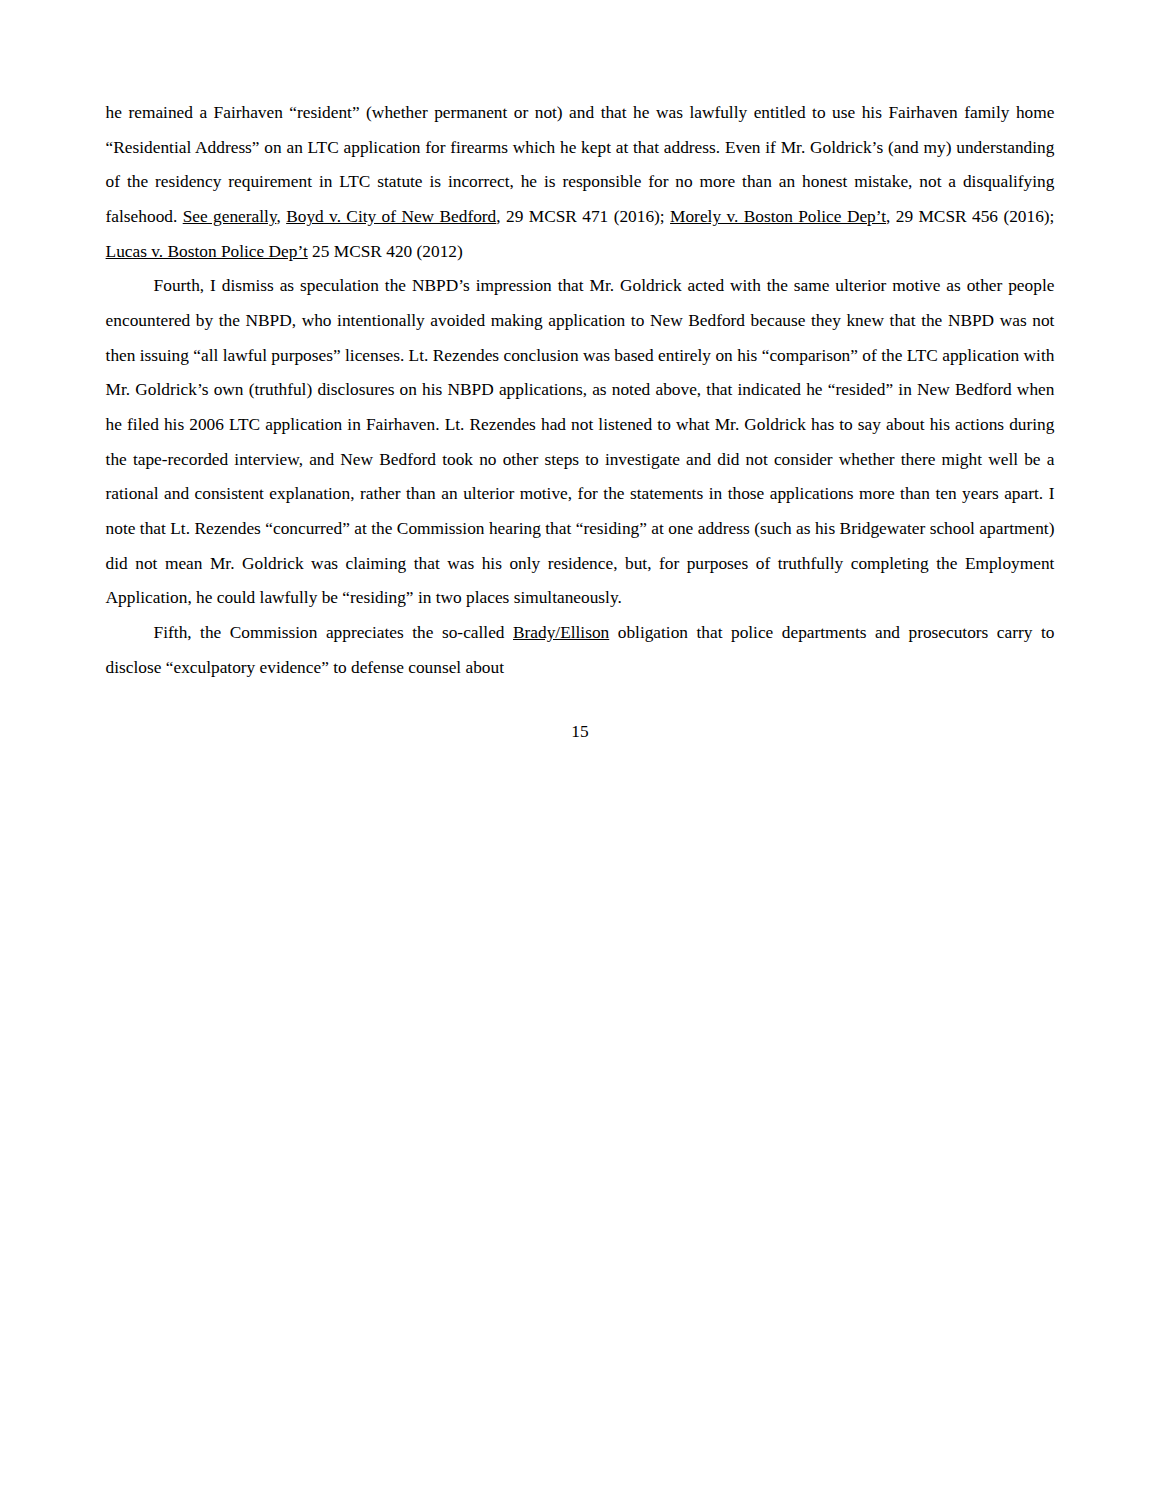he remained a Fairhaven “resident” (whether permanent or not) and that he was lawfully entitled to use his Fairhaven family home “Residential Address” on an LTC application for firearms which he kept at that address. Even if Mr. Goldrick’s (and my) understanding of the residency requirement in LTC statute is incorrect, he is responsible for no more than an honest mistake, not a disqualifying falsehood. See generally, Boyd v. City of New Bedford, 29 MCSR 471 (2016); Morely v. Boston Police Dep’t, 29 MCSR 456 (2016); Lucas v. Boston Police Dep’t 25 MCSR 420 (2012)
Fourth, I dismiss as speculation the NBPD’s impression that Mr. Goldrick acted with the same ulterior motive as other people encountered by the NBPD, who intentionally avoided making application to New Bedford because they knew that the NBPD was not then issuing “all lawful purposes” licenses. Lt. Rezendes conclusion was based entirely on his “comparison” of the LTC application with Mr. Goldrick’s own (truthful) disclosures on his NBPD applications, as noted above, that indicated he “resided” in New Bedford when he filed his 2006 LTC application in Fairhaven. Lt. Rezendes had not listened to what Mr. Goldrick has to say about his actions during the tape-recorded interview, and New Bedford took no other steps to investigate and did not consider whether there might well be a rational and consistent explanation, rather than an ulterior motive, for the statements in those applications more than ten years apart. I note that Lt. Rezendes “concurred” at the Commission hearing that “residing” at one address (such as his Bridgewater school apartment) did not mean Mr. Goldrick was claiming that was his only residence, but, for purposes of truthfully completing the Employment Application, he could lawfully be “residing” in two places simultaneously.
Fifth, the Commission appreciates the so-called Brady/Ellison obligation that police departments and prosecutors carry to disclose “exculpatory evidence” to defense counsel about
15